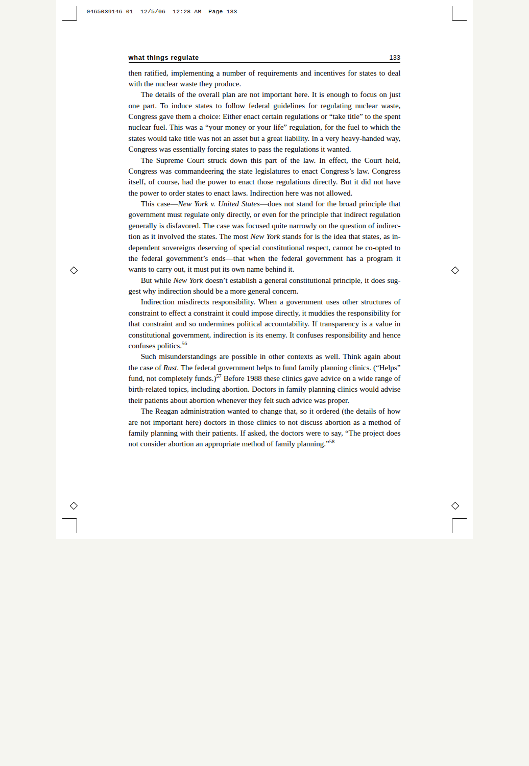0465039146-01 12/5/06 12:28 AM Page 133
what things regulate 133
then ratified, implementing a number of requirements and incentives for states to deal with the nuclear waste they produce.
The details of the overall plan are not important here. It is enough to focus on just one part. To induce states to follow federal guidelines for regulating nuclear waste, Congress gave them a choice: Either enact certain regulations or “take title” to the spent nuclear fuel. This was a “your money or your life” regulation, for the fuel to which the states would take title was not an asset but a great liability. In a very heavy-handed way, Congress was essentially forcing states to pass the regulations it wanted.
The Supreme Court struck down this part of the law. In effect, the Court held, Congress was commandeering the state legislatures to enact Congress’s law. Congress itself, of course, had the power to enact those regulations directly. But it did not have the power to order states to enact laws. Indirection here was not allowed.
This case—New York v. United States—does not stand for the broad principle that government must regulate only directly, or even for the principle that indirect regulation generally is disfavored. The case was focused quite narrowly on the question of indirection as it involved the states. The most New York stands for is the idea that states, as independent sovereigns deserving of special constitutional respect, cannot be co-opted to the federal government’s ends—that when the federal government has a program it wants to carry out, it must put its own name behind it.
But while New York doesn’t establish a general constitutional principle, it does suggest why indirection should be a more general concern.
Indirection misdirects responsibility. When a government uses other structures of constraint to effect a constraint it could impose directly, it muddies the responsibility for that constraint and so undermines political accountability. If transparency is a value in constitutional government, indirection is its enemy. It confuses responsibility and hence confuses politics.56
Such misunderstandings are possible in other contexts as well. Think again about the case of Rust. The federal government helps to fund family planning clinics. (“Helps” fund, not completely funds.)57 Before 1988 these clinics gave advice on a wide range of birth-related topics, including abortion. Doctors in family planning clinics would advise their patients about abortion whenever they felt such advice was proper.
The Reagan administration wanted to change that, so it ordered (the details of how are not important here) doctors in those clinics to not discuss abortion as a method of family planning with their patients. If asked, the doctors were to say, “The project does not consider abortion an appropriate method of family planning.”58